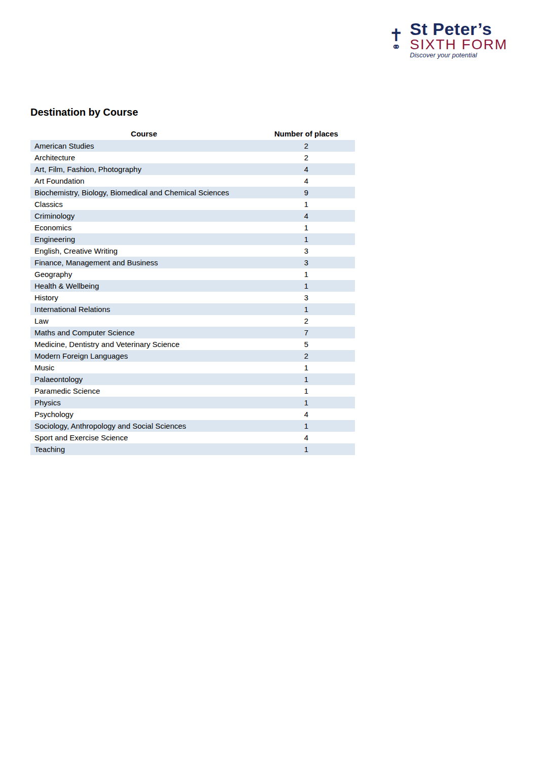✝ ⚭
St Peter’s
SIXTH FORM
Discover your potential
Destination by Course
| Course | Number of places |
| --- | --- |
| American Studies | 2 |
| Architecture | 2 |
| Art, Film, Fashion, Photography | 4 |
| Art Foundation | 4 |
| Biochemistry, Biology, Biomedical and Chemical Sciences | 9 |
| Classics | 1 |
| Criminology | 4 |
| Economics | 1 |
| Engineering | 1 |
| English, Creative Writing | 3 |
| Finance, Management and Business | 3 |
| Geography | 1 |
| Health & Wellbeing | 1 |
| History | 3 |
| International Relations | 1 |
| Law | 2 |
| Maths and Computer Science | 7 |
| Medicine, Dentistry and Veterinary Science | 5 |
| Modern Foreign Languages | 2 |
| Music | 1 |
| Palaeontology | 1 |
| Paramedic Science | 1 |
| Physics | 1 |
| Psychology | 4 |
| Sociology, Anthropology and Social Sciences | 1 |
| Sport and Exercise Science | 4 |
| Teaching | 1 |